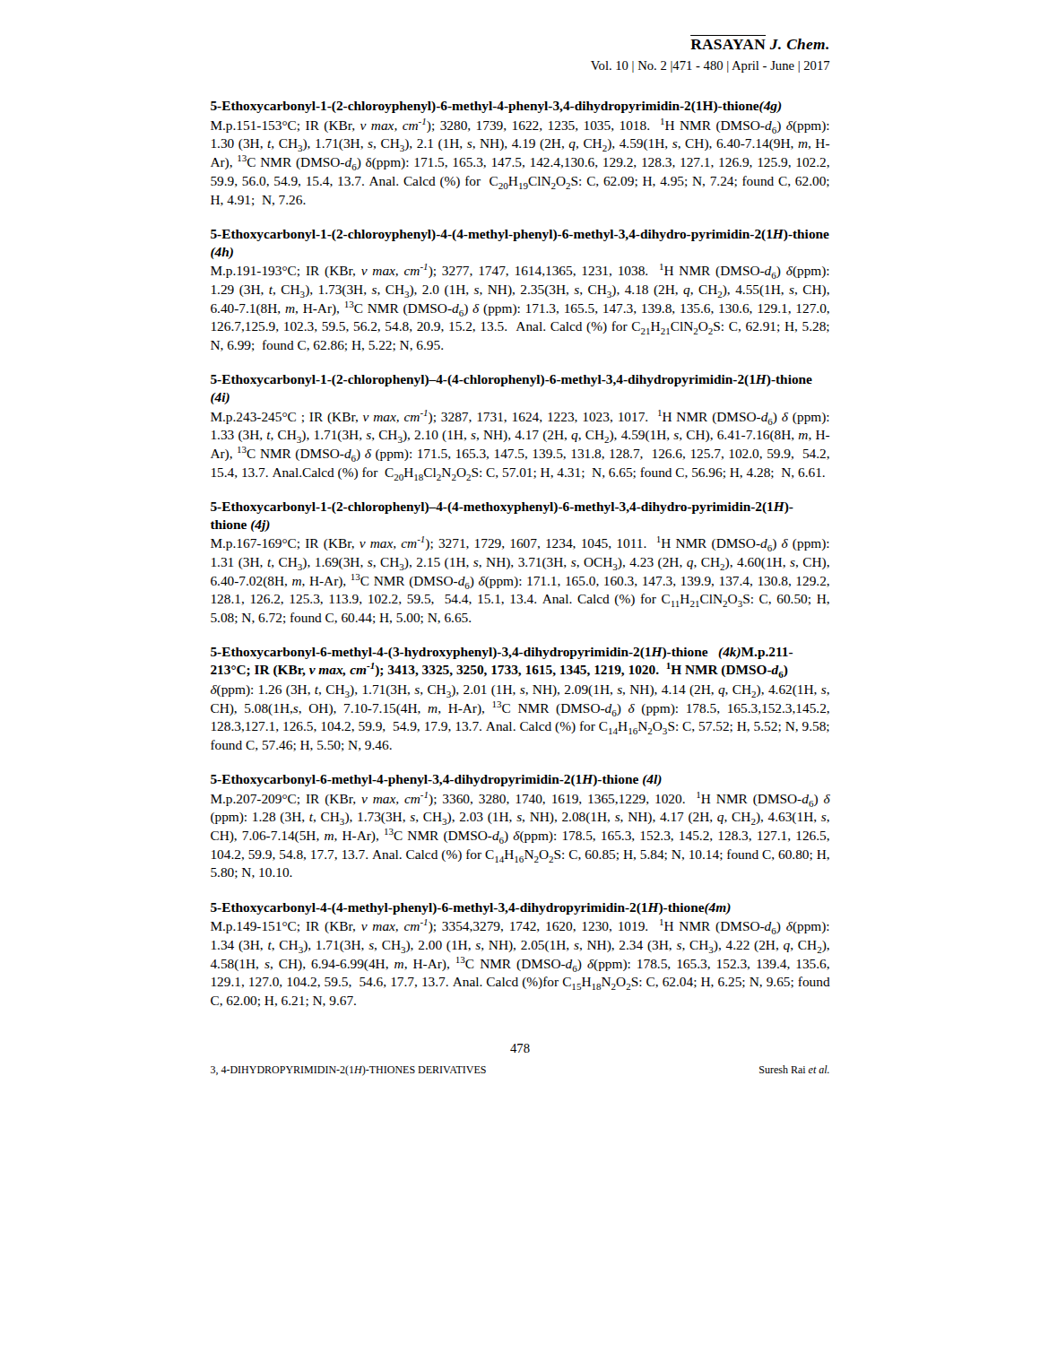RASAYAN J. Chem.
Vol. 10 | No. 2 |471 - 480 | April - June | 2017
5-Ethoxycarbonyl-1-(2-chloroyphenyl)-6-methyl-4-phenyl-3,4-dihydropyrimidin-2(1H)-thione(4g)
M.p.151-153°C; IR (KBr, v max, cm-1); 3280, 1739, 1622, 1235, 1035, 1018. 1H NMR (DMSO-d6) δ(ppm): 1.30 (3H, t, CH3), 1.71(3H, s, CH3), 2.1 (1H, s, NH), 4.19 (2H, q, CH2), 4.59(1H, s, CH), 6.40-7.14(9H, m, H-Ar), 13C NMR (DMSO-d6) δ(ppm): 171.5, 165.3, 147.5, 142.4,130.6, 129.2, 128.3, 127.1, 126.9, 125.9, 102.2, 59.9, 56.0, 54.9, 15.4, 13.7. Anal. Calcd (%) for C20H19ClN2O2S: C, 62.09; H, 4.95; N, 7.24; found C, 62.00; H, 4.91; N, 7.26.
5-Ethoxycarbonyl-1-(2-chloroyphenyl)-4-(4-methyl-phenyl)-6-methyl-3,4-dihydro-pyrimidin-2(1H)-thione (4h)
M.p.191-193°C; IR (KBr, v max, cm-1); 3277, 1747, 1614,1365, 1231, 1038. 1H NMR (DMSO-d6) δ(ppm): 1.29 (3H, t, CH3), 1.73(3H, s, CH3), 2.0 (1H, s, NH), 2.35(3H, s, CH3), 4.18 (2H, q, CH2), 4.55(1H, s, CH), 6.40-7.1(8H, m, H-Ar), 13C NMR (DMSO-d6) δ (ppm): 171.3, 165.5, 147.3, 139.8, 135.6, 130.6, 129.1, 127.0, 126.7,125.9, 102.3, 59.5, 56.2, 54.8, 20.9, 15.2, 13.5. Anal. Calcd (%) for C21H21ClN2O2S: C, 62.91; H, 5.28; N, 6.99; found C, 62.86; H, 5.22; N, 6.95.
5-Ethoxycarbonyl-1-(2-chlorophenyl)–4-(4-chlorophenyl)-6-methyl-3,4-dihydropyrimidin-2(1H)-thione (4i)
M.p.243-245°C ; IR (KBr, v max, cm-1); 3287, 1731, 1624, 1223, 1023, 1017. 1H NMR (DMSO-d6) δ (ppm): 1.33 (3H, t, CH3), 1.71(3H, s, CH3), 2.10 (1H, s, NH), 4.17 (2H, q, CH2), 4.59(1H, s, CH), 6.41-7.16(8H, m, H-Ar), 13C NMR (DMSO-d6) δ (ppm): 171.5, 165.3, 147.5, 139.5, 131.8, 128.7, 126.6, 125.7, 102.0, 59.9, 54.2, 15.4, 13.7. Anal.Calcd (%) for C20H18Cl2N2O2S: C, 57.01; H, 4.31; N, 6.65; found C, 56.96; H, 4.28; N, 6.61.
5-Ethoxycarbonyl-1-(2-chlorophenyl)–4-(4-methoxyphenyl)-6-methyl-3,4-dihydro-pyrimidin-2(1H)-thione (4j)
M.p.167-169°C; IR (KBr, v max, cm-1); 3271, 1729, 1607, 1234, 1045, 1011. 1H NMR (DMSO-d6) δ (ppm): 1.31 (3H, t, CH3), 1.69(3H, s, CH3), 2.15 (1H, s, NH), 3.71(3H, s, OCH3), 4.23 (2H, q, CH2), 4.60(1H, s, CH), 6.40-7.02(8H, m, H-Ar), 13C NMR (DMSO-d6) δ(ppm): 171.1, 165.0, 160.3, 147.3, 139.9, 137.4, 130.8, 129.2, 128.1, 126.2, 125.3, 113.9, 102.2, 59.5, 54.4, 15.1, 13.4. Anal. Calcd (%) for C11H21ClN2O3S: C, 60.50; H, 5.08; N, 6.72; found C, 60.44; H, 5.00; N, 6.65.
5-Ethoxycarbonyl-6-methyl-4-(3-hydroxyphenyl)-3,4-dihydropyrimidin-2(1H)-thione (4k) M.p.211-213°C; IR (KBr, v max, cm-1); 3413, 3325, 3250, 1733, 1615, 1345, 1219, 1020. 1H NMR (DMSO-d6)
δ(ppm): 1.26 (3H, t, CH3), 1.71(3H, s, CH3), 2.01 (1H, s, NH), 2.09(1H, s, NH), 4.14 (2H, q, CH2), 4.62(1H, s, CH), 5.08(1H,s, OH), 7.10-7.15(4H, m, H-Ar), 13C NMR (DMSO-d6) δ (ppm): 178.5, 165.3,152.3,145.2, 128.3,127.1, 126.5, 104.2, 59.9, 54.9, 17.9, 13.7. Anal. Calcd (%) for C14H16N2O3S: C, 57.52; H, 5.52; N, 9.58; found C, 57.46; H, 5.50; N, 9.46.
5-Ethoxycarbonyl-6-methyl-4-phenyl-3,4-dihydropyrimidin-2(1H)-thione (4l)
M.p.207-209°C; IR (KBr, v max, cm-1); 3360, 3280, 1740, 1619, 1365,1229, 1020. 1H NMR (DMSO-d6) δ (ppm): 1.28 (3H, t, CH3), 1.73(3H, s, CH3), 2.03 (1H, s, NH), 2.08(1H, s, NH), 4.17 (2H, q, CH2), 4.63(1H, s, CH), 7.06-7.14(5H, m, H-Ar), 13C NMR (DMSO-d6) δ(ppm): 178.5, 165.3, 152.3, 145.2, 128.3, 127.1, 126.5, 104.2, 59.9, 54.8, 17.7, 13.7. Anal. Calcd (%) for C14H16N2O2S: C, 60.85; H, 5.84; N, 10.14; found C, 60.80; H, 5.80; N, 10.10.
5-Ethoxycarbonyl-4-(4-methyl-phenyl)-6-methyl-3,4-dihydropyrimidin-2(1H)-thione(4m)
M.p.149-151°C; IR (KBr, v max, cm-1); 3354,3279, 1742, 1620, 1230, 1019. 1H NMR (DMSO-d6) δ(ppm): 1.34 (3H, t, CH3), 1.71(3H, s, CH3), 2.00 (1H, s, NH), 2.05(1H, s, NH), 2.34 (3H, s, CH3), 4.22 (2H, q, CH2), 4.58(1H, s, CH), 6.94-6.99(4H, m, H-Ar), 13C NMR (DMSO-d6) δ(ppm): 178.5, 165.3, 152.3, 139.4, 135.6, 129.1, 127.0, 104.2, 59.5, 54.6, 17.7, 13.7. Anal. Calcd (%)for C15H18N2O2S: C, 62.04; H, 6.25; N, 9.65; found C, 62.00; H, 6.21; N, 9.67.
478
3, 4-DIHYDROPYRIMIDIN-2(1H)-THIONES DERIVATIVES
Suresh Rai et al.